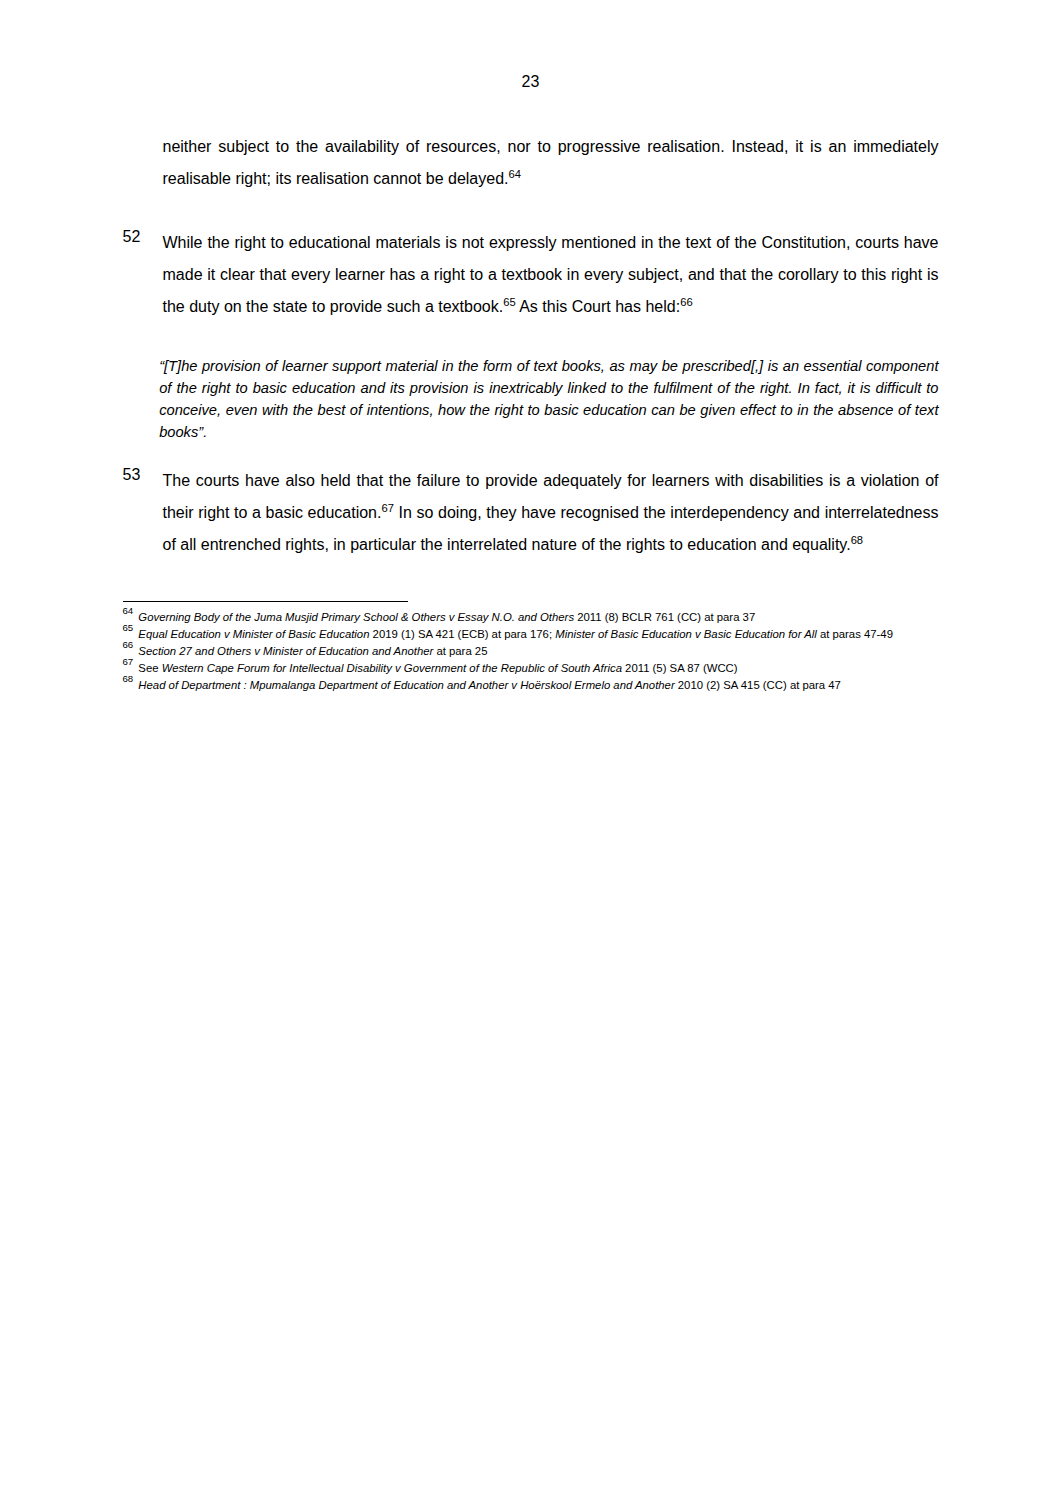23
neither subject to the availability of resources, nor to progressive realisation. Instead, it is an immediately realisable right; its realisation cannot be delayed.64
52
While the right to educational materials is not expressly mentioned in the text of the Constitution, courts have made it clear that every learner has a right to a textbook in every subject, and that the corollary to this right is the duty on the state to provide such a textbook.65 As this Court has held:66
“[T]he provision of learner support material in the form of text books, as may be prescribed[,] is an essential component of the right to basic education and its provision is inextricably linked to the fulfilment of the right. In fact, it is difficult to conceive, even with the best of intentions, how the right to basic education can be given effect to in the absence of text books”.
53
The courts have also held that the failure to provide adequately for learners with disabilities is a violation of their right to a basic education.67 In so doing, they have recognised the interdependency and interrelatedness of all entrenched rights, in particular the interrelated nature of the rights to education and equality.68
64 Governing Body of the Juma Musjid Primary School & Others v Essay N.O. and Others 2011 (8) BCLR 761 (CC) at para 37
65 Equal Education v Minister of Basic Education 2019 (1) SA 421 (ECB) at para 176; Minister of Basic Education v Basic Education for All at paras 47-49
66 Section 27 and Others v Minister of Education and Another at para 25
67 See Western Cape Forum for Intellectual Disability v Government of the Republic of South Africa 2011 (5) SA 87 (WCC)
68 Head of Department : Mpumalanga Department of Education and Another v Hoërskool Ermelo and Another 2010 (2) SA 415 (CC) at para 47